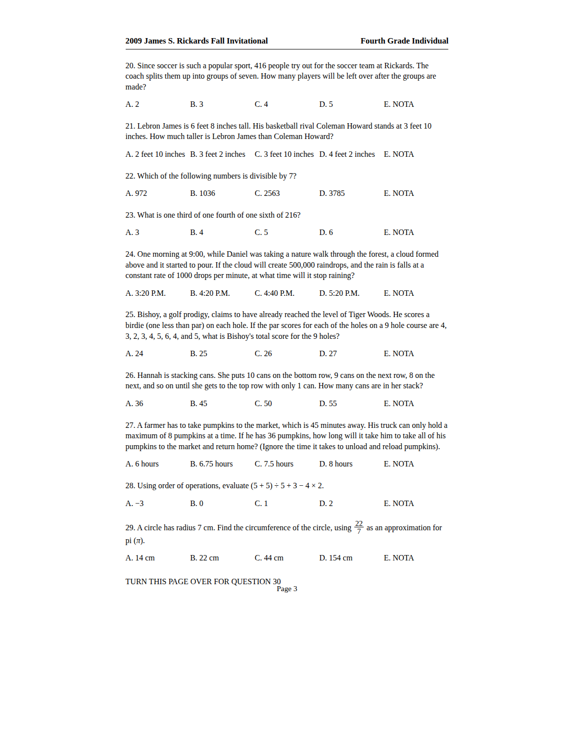2009 James S. Rickards Fall Invitational
Fourth Grade Individual
20. Since soccer is such a popular sport, 416 people try out for the soccer team at Rickards. The coach splits them up into groups of seven. How many players will be left over after the groups are made?
A. 2
B. 3
C. 4
D. 5
E. NOTA
21. Lebron James is 6 feet 8 inches tall. His basketball rival Coleman Howard stands at 3 feet 10 inches. How much taller is Lebron James than Coleman Howard?
A. 2 feet 10 inches
B. 3 feet 2 inches
C. 3 feet 10 inches
D. 4 feet 2 inches
E. NOTA
22. Which of the following numbers is divisible by 7?
A. 972
B. 1036
C. 2563
D. 3785
E. NOTA
23. What is one third of one fourth of one sixth of 216?
A. 3
B. 4
C. 5
D. 6
E. NOTA
24. One morning at 9:00, while Daniel was taking a nature walk through the forest, a cloud formed above and it started to pour. If the cloud will create 500,000 raindrops, and the rain is falls at a constant rate of 1000 drops per minute, at what time will it stop raining?
A. 3:20 P.M.
B. 4:20 P.M.
C. 4:40 P.M.
D. 5:20 P.M.
E. NOTA
25. Bishoy, a golf prodigy, claims to have already reached the level of Tiger Woods. He scores a birdie (one less than par) on each hole. If the par scores for each of the holes on a 9 hole course are 4, 3, 2, 3, 4, 5, 6, 4, and 5, what is Bishoy's total score for the 9 holes?
A. 24
B. 25
C. 26
D. 27
E. NOTA
26. Hannah is stacking cans. She puts 10 cans on the bottom row, 9 cans on the next row, 8 on the next, and so on until she gets to the top row with only 1 can. How many cans are in her stack?
A. 36
B. 45
C. 50
D. 55
E. NOTA
27. A farmer has to take pumpkins to the market, which is 45 minutes away. His truck can only hold a maximum of 8 pumpkins at a time. If he has 36 pumpkins, how long will it take him to take all of his pumpkins to the market and return home? (Ignore the time it takes to unload and reload pumpkins).
A. 6 hours
B. 6.75 hours
C. 7.5 hours
D. 8 hours
E. NOTA
28. Using order of operations, evaluate (5 + 5) ÷ 5 + 3 − 4 × 2.
A. −3
B. 0
C. 1
D. 2
E. NOTA
29. A circle has radius 7 cm. Find the circumference of the circle, using 227 as an approximation for pi (π).
A. 14 cm
B. 22 cm
C. 44 cm
D. 154 cm
E. NOTA
TURN THIS PAGE OVER FOR QUESTION 30
Page 3